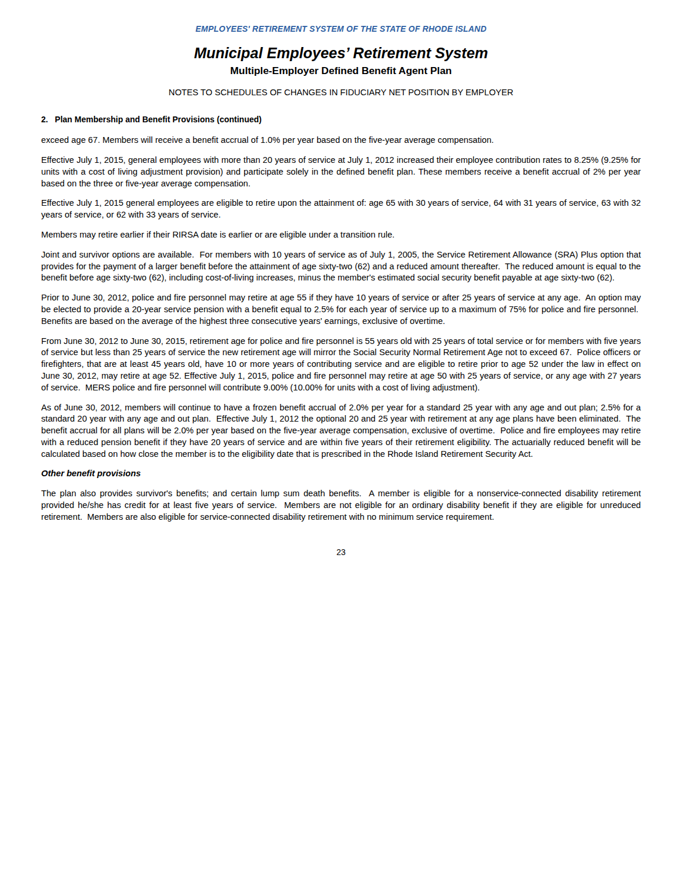EMPLOYEES' RETIREMENT SYSTEM OF THE STATE OF RHODE ISLAND
Municipal Employees’ Retirement System
Multiple-Employer Defined Benefit Agent Plan
NOTES TO SCHEDULES OF CHANGES IN FIDUCIARY NET POSITION BY EMPLOYER
2. Plan Membership and Benefit Provisions (continued)
exceed age 67. Members will receive a benefit accrual of 1.0% per year based on the five-year average compensation.
Effective July 1, 2015, general employees with more than 20 years of service at July 1, 2012 increased their employee contribution rates to 8.25% (9.25% for units with a cost of living adjustment provision) and participate solely in the defined benefit plan. These members receive a benefit accrual of 2% per year based on the three or five-year average compensation.
Effective July 1, 2015 general employees are eligible to retire upon the attainment of: age 65 with 30 years of service, 64 with 31 years of service, 63 with 32 years of service, or 62 with 33 years of service.
Members may retire earlier if their RIRSA date is earlier or are eligible under a transition rule.
Joint and survivor options are available. For members with 10 years of service as of July 1, 2005, the Service Retirement Allowance (SRA) Plus option that provides for the payment of a larger benefit before the attainment of age sixty-two (62) and a reduced amount thereafter. The reduced amount is equal to the benefit before age sixty-two (62), including cost-of-living increases, minus the member's estimated social security benefit payable at age sixty-two (62).
Prior to June 30, 2012, police and fire personnel may retire at age 55 if they have 10 years of service or after 25 years of service at any age. An option may be elected to provide a 20-year service pension with a benefit equal to 2.5% for each year of service up to a maximum of 75% for police and fire personnel. Benefits are based on the average of the highest three consecutive years' earnings, exclusive of overtime.
From June 30, 2012 to June 30, 2015, retirement age for police and fire personnel is 55 years old with 25 years of total service or for members with five years of service but less than 25 years of service the new retirement age will mirror the Social Security Normal Retirement Age not to exceed 67. Police officers or firefighters, that are at least 45 years old, have 10 or more years of contributing service and are eligible to retire prior to age 52 under the law in effect on June 30, 2012, may retire at age 52. Effective July 1, 2015, police and fire personnel may retire at age 50 with 25 years of service, or any age with 27 years of service. MERS police and fire personnel will contribute 9.00% (10.00% for units with a cost of living adjustment).
As of June 30, 2012, members will continue to have a frozen benefit accrual of 2.0% per year for a standard 25 year with any age and out plan; 2.5% for a standard 20 year with any age and out plan. Effective July 1, 2012 the optional 20 and 25 year with retirement at any age plans have been eliminated. The benefit accrual for all plans will be 2.0% per year based on the five-year average compensation, exclusive of overtime. Police and fire employees may retire with a reduced pension benefit if they have 20 years of service and are within five years of their retirement eligibility. The actuarially reduced benefit will be calculated based on how close the member is to the eligibility date that is prescribed in the Rhode Island Retirement Security Act.
Other benefit provisions
The plan also provides survivor's benefits; and certain lump sum death benefits. A member is eligible for a nonservice-connected disability retirement provided he/she has credit for at least five years of service. Members are not eligible for an ordinary disability benefit if they are eligible for unreduced retirement. Members are also eligible for service-connected disability retirement with no minimum service requirement.
23